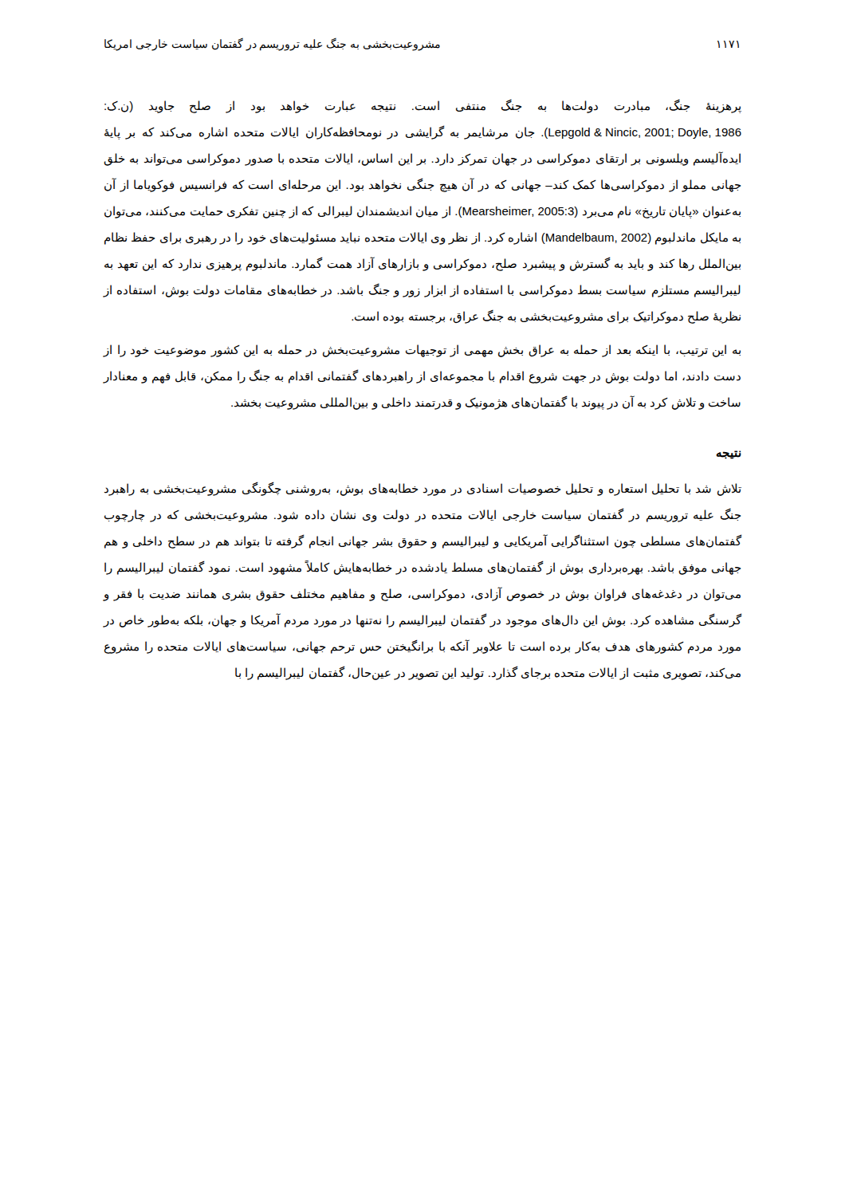۱۱۷۱ مشروعیت‌بخشی به جنگ علیه تروریسم در گفتمان سیاست خارجی امریکا
پرهزینهٔ جنگ، مبادرت دولت‌ها به جنگ منتفی است. نتیجه عبارت خواهد بود از صلح جاوید (ن.ک: Lepgold & Nincic, 2001; Doyle, 1986). جان مرشایمر به گرایشی در نومحافظه‌کاران ایالات متحده اشاره می‌کند که بر پایهٔ ایده‌آلیسم ویلسونی بر ارتقای دموکراسی در جهان تمرکز دارد. بر این اساس، ایالات متحده با صدور دموکراسی می‌تواند به خلق جهانی مملو از دموکراسی‌ها کمک کند– جهانی که در آن هیچ جنگی نخواهد بود. این مرحله‌ای است که فرانسیس فوکویاما از آن به‌عنوان «پایان تاریخ» نام می‌برد (Mearsheimer, 2005:3). از میان اندیشمندان لیبرالی که از چنین تفکری حمایت می‌کنند، می‌توان به مایکل ماندلبوم (Mandelbaum, 2002) اشاره کرد. از نظر وی ایالات متحده نباید مسئولیت‌های خود را در رهبری برای حفظ نظام بین‌الملل رها کند و باید به گسترش و پیشبرد صلح، دموکراسی و بازارهای آزاد همت گمارد. ماندلبوم پرهیزی ندارد که این تعهد به لیبرالیسم مستلزم سیاست بسط دموکراسی با استفاده از ابزار زور و جنگ باشد. در خطابه‌های مقامات دولت بوش، استفاده از نظریهٔ صلح دموکراتیک برای مشروعیت‌بخشی به جنگ عراق، برجسته بوده است.
به این ترتیب، با اینکه بعد از حمله به عراق بخش مهمی از توجیهات مشروعیت‌بخش در حمله به این کشور موضوعیت خود را از دست دادند، اما دولت بوش در جهت شروع اقدام با مجموعه‌ای از راهبردهای گفتمانی اقدام به جنگ را ممکن، قابل فهم و معنادار ساخت و تلاش کرد به آن در پیوند با گفتمان‌های هژمونیک و قدرتمند داخلی و بین‌المللی مشروعیت بخشد.
نتیجه
تلاش شد با تحلیل استعاره و تحلیل خصوصیات اسنادی در مورد خطابه‌های بوش، به‌روشنی چگونگی مشروعیت‌بخشی به راهبرد جنگ علیه تروریسم در گفتمان سیاست خارجی ایالات متحده در دولت وی نشان داده شود. مشروعیت‌بخشی که در چارچوب گفتمان‌های مسلطی چون استثناگرایی آمریکایی و لیبرالیسم و حقوق بشر جهانی انجام گرفته تا بتواند هم در سطح داخلی و هم جهانی موفق باشد. بهره‌برداری بوش از گفتمان‌های مسلط یادشده در خطابه‌هایش کاملاً مشهود است. نمود گفتمان لیبرالیسم را می‌توان در دغدغه‌های فراوان بوش در خصوص آزادی، دموکراسی، صلح و مفاهیم مختلف حقوق بشری همانند ضدیت با فقر و گرسنگی مشاهده کرد. بوش این دال‌های موجود در گفتمان لیبرالیسم را نه‌تنها در مورد مردم آمریکا و جهان، بلکه به‌طور خاص در مورد مردم کشورهای هدف به‌کار برده است تا علاوبر آنکه با برانگیختن حس ترحم جهانی، سیاست‌های ایالات متحده را مشروع می‌کند، تصویری مثبت از ایالات متحده برجای گذارد. تولید این تصویر در عین‌حال، گفتمان لیبرالیسم را با